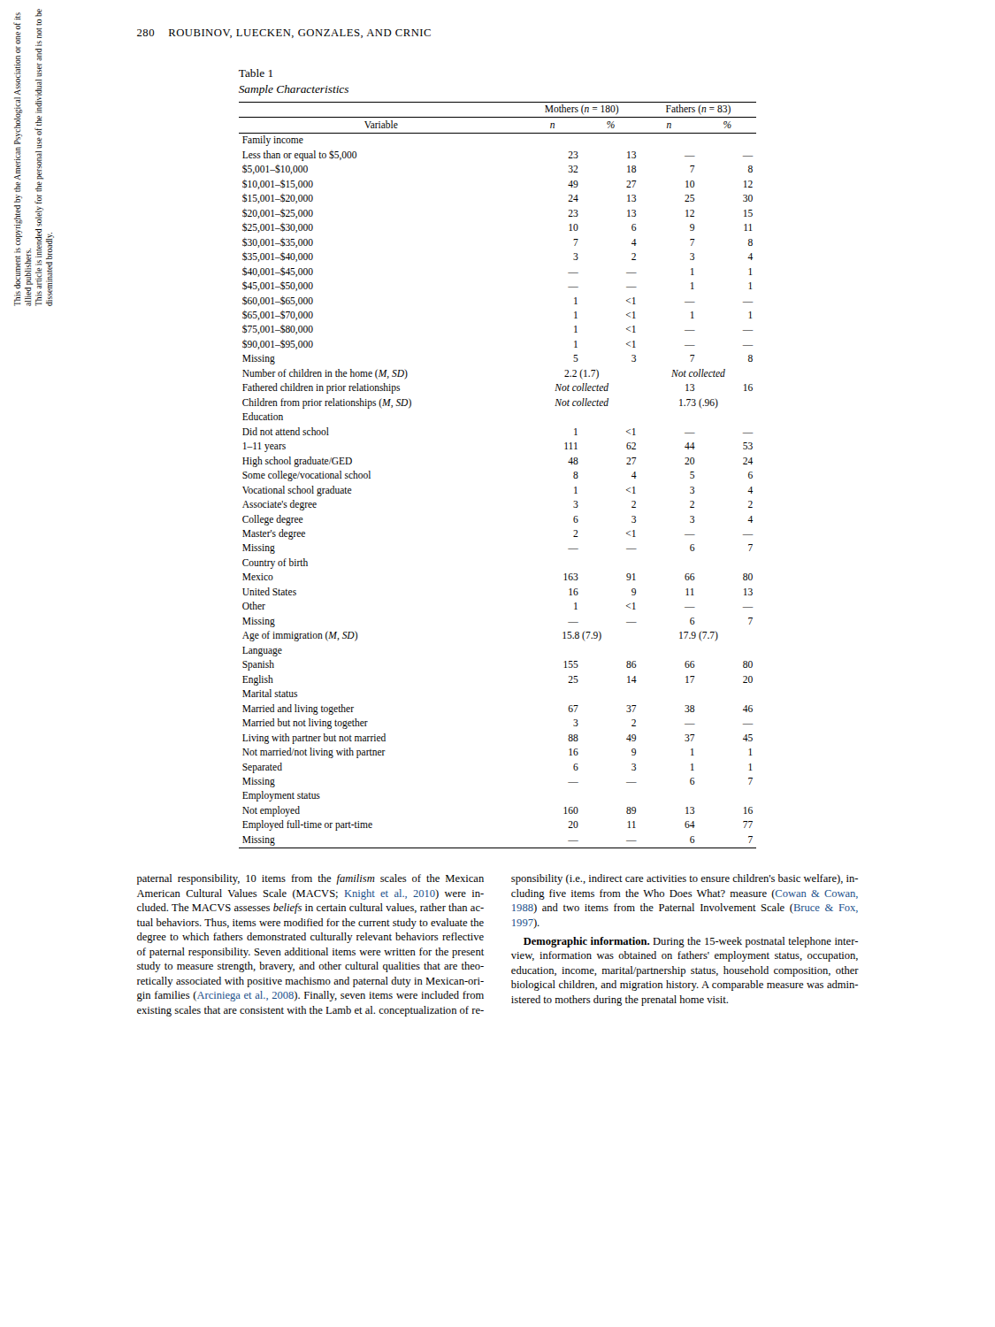280 ROUBINOV, LUECKEN, GONZALES, AND CRNIC
This document is copyrighted by the American Psychological Association or one of its allied publishers.
This article is intended solely for the personal use of the individual user and is not to be disseminated broadly.
Table 1
Sample Characteristics
| | Mothers ( n = 180) | Fathers ( n = 83) |
| --- | --- | --- |
| Variable | n | % | n | % |
| Family income | | | | |
| Less than or equal to $5,000 | 23 | 13 | — | — |
| $5,001–$10,000 | 32 | 18 | 7 | 8 |
| $10,001–$15,000 | 49 | 27 | 10 | 12 |
| $15,001–$20,000 | 24 | 13 | 25 | 30 |
| $20,001–$25,000 | 23 | 13 | 12 | 15 |
| $25,001–$30,000 | 10 | 6 | 9 | 11 |
| $30,001–$35,000 | 7 | 4 | 7 | 8 |
| $35,001–$40,000 | 3 | 2 | 3 | 4 |
| $40,001–$45,000 | — | — | 1 | 1 |
| $45,001–$50,000 | — | — | 1 | 1 |
| $60,001–$65,000 | 1 | <1 | — | — |
| $65,001–$70,000 | 1 | <1 | 1 | 1 |
| $75,001–$80,000 | 1 | <1 | — | — |
| $90,001–$95,000 | 1 | <1 | — | — |
| Missing | 5 | 3 | 7 | 8 |
| Number of children in the home ( M, SD ) | 2.2 (1.7) | Not collected |
| Fathered children in prior relationships | Not collected | 13 | 16 |
| Children from prior relationships ( M, SD ) | Not collected | 1.73 (.96) |
| Education | | | | |
| Did not attend school | 1 | <1 | — | — |
| 1–11 years | 111 | 62 | 44 | 53 |
| High school graduate/GED | 48 | 27 | 20 | 24 |
| Some college/vocational school | 8 | 4 | 5 | 6 |
| Vocational school graduate | 1 | <1 | 3 | 4 |
| Associate's degree | 3 | 2 | 2 | 2 |
| College degree | 6 | 3 | 3 | 4 |
| Master's degree | 2 | <1 | — | — |
| Missing | — | — | 6 | 7 |
| Country of birth | | | | |
| Mexico | 163 | 91 | 66 | 80 |
| United States | 16 | 9 | 11 | 13 |
| Other | 1 | <1 | — | — |
| Missing | — | — | 6 | 7 |
| Age of immigration ( M, SD ) | 15.8 (7.9) | 17.9 (7.7) |
| Language | | | | |
| Spanish | 155 | 86 | 66 | 80 |
| English | 25 | 14 | 17 | 20 |
| Marital status | | | | |
| Married and living together | 67 | 37 | 38 | 46 |
| Married but not living together | 3 | 2 | — | — |
| Living with partner but not married | 88 | 49 | 37 | 45 |
| Not married/not living with partner | 16 | 9 | 1 | 1 |
| Separated | 6 | 3 | 1 | 1 |
| Missing | — | — | 6 | 7 |
| Employment status | | | | |
| Not employed | 160 | 89 | 13 | 16 |
| Employed full-time or part-time | 20 | 11 | 64 | 77 |
| Missing | — | — | 6 | 7 |
paternal responsibility, 10 items from the familism scales of the Mexican American Cultural Values Scale (MACVS; Knight et al., 2010) were included. The MACVS assesses beliefs in certain cultural values, rather than actual behaviors. Thus, items were modified for the current study to evaluate the degree to which fathers demonstrated culturally relevant behaviors reflective of paternal responsibility. Seven additional items were written for the present study to measure strength, bravery, and other cultural qualities that are theoretically associated with positive machismo and paternal duty in Mexican-origin families (Arciniega et al., 2008). Finally, seven items were included from existing scales that are consistent with the Lamb et al. conceptualization of responsibility (i.e., indirect care activities to ensure children's basic welfare), including five items from the Who Does What? measure (Cowan & Cowan, 1988) and two items from the Paternal Involvement Scale (Bruce & Fox, 1997).
Demographic information. During the 15-week postnatal telephone interview, information was obtained on fathers' employment status, occupation, education, income, marital/partnership status, household composition, other biological children, and migration history. A comparable measure was administered to mothers during the prenatal home visit.